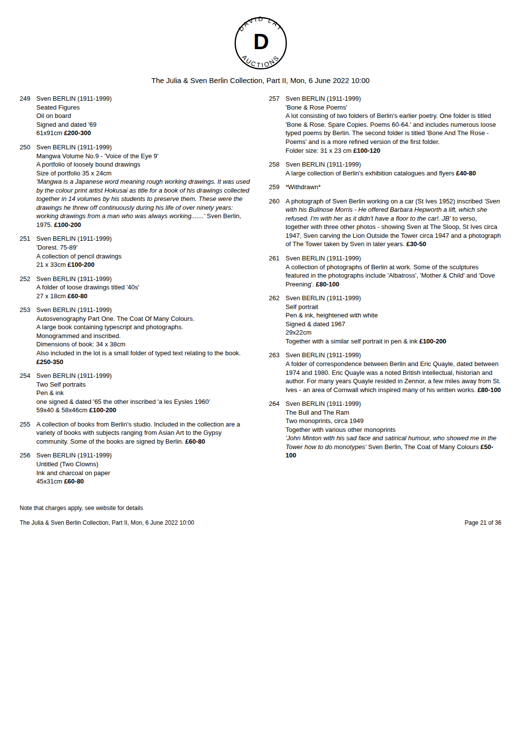D DAVID LAY AUCTIONS
The Julia & Sven Berlin Collection, Part II, Mon, 6 June 2022 10:00
249
Sven BERLIN (1911-1999)
Seated Figures
Oil on board
Signed and dated '69
61x91cm £200-300
250
Sven BERLIN (1911-1999)
Mangwa Volume No.9 - 'Voice of the Eye 9'
A portfolio of loosely bound drawings
Size of portfolio 35 x 24cm
'Mangwa is a Japanese word meaning rough working drawings. It was used by the colour print artist Hokusai as title for a book of his drawings collected together in 14 volumes by his students to preserve them. These were the drawings he threw off continuously during his life of over ninety years: working drawings from a man who was always working.......' Sven Berlin, 1975. £100-200
251
Sven BERLIN (1911-1999)
'Dorest. 75-89'
A collection of pencil drawings
21 x 33cm £100-200
252
Sven BERLIN (1911-1999)
A folder of loose drawings titled '40s'
27 x 18cm £60-80
253
Sven BERLIN (1911-1999)
Autosvenography Part One. The Coat Of Many Colours.
A large book containing typescript and photographs.
Monogrammed and inscribed.
Dimensions of book: 34 x 38cm
Also included in the lot is a small folder of typed text relating to the book. £250-350
254
Sven BERLIN (1911-1999)
Two Self portraits
Pen & ink
one signed & dated '65 the other inscribed 'a les Eysles 1960'
59x40 & 58x46cm £100-200
255
A collection of books from Berlin's studio. Included in the collection are a variety of books with subjects ranging from Asian Art to the Gypsy community. Some of the books are signed by Berlin. £60-80
256
Sven BERLIN (1911-1999)
Untitled (Two Clowns)
Ink and charcoal on paper
45x31cm £60-80
257
Sven BERLIN (1911-1999)
'Bone & Rose Poems'
A lot consisting of two folders of Berlin's earlier poetry. One folder is titled 'Bone & Rose. Spare Copies. Poems 60-64.' and includes numerous loose typed poems by Berlin. The second folder is titled 'Bone And The Rose - Poems' and is a more refined version of the first folder.
Folder size: 31 x 23 cm £100-120
258
Sven BERLIN (1911-1999)
A large collection of Berlin's exhibition catalogues and flyers £40-80
259
*Withdrawn*
260
A photograph of Sven Berlin working on a car (St Ives 1952) inscribed 'Sven with his Bullnose Morris - He offered Barbara Hepworth a lift, which she refused. I'm with her as it didn't have a floor to the car!. JB' to verso, together with three other photos - showing Sven at The Sloop, St Ives circa 1947, Sven carving the Lion Outside the Tower circa 1947 and a photograph of The Tower taken by Sven in later years. £30-50
261
Sven BERLIN (1911-1999)
A collection of photographs of Berlin at work. Some of the sculptures featured in the photographs include 'Albatross', 'Mother & Child' and 'Dove Preening'. £80-100
262
Sven BERLIN (1911-1999)
Self portrait
Pen & ink, heightened with white
Signed & dated 1967
29x22cm
Together with a similar self portrait in pen & ink £100-200
263
Sven BERLIN (1911-1999)
A folder of correspondence between Berlin and Eric Quayle, dated between 1974 and 1980. Eric Quayle was a noted British intellectual, historian and author. For many years Quayle resided in Zennor, a few miles away from St. Ives - an area of Cornwall which inspired many of his written works. £80-100
264
Sven BERLIN (1911-1999)
The Bull and The Ram
Two monoprints, circa 1949
Together with various other monoprints
'John Minton with his sad face and satirical humour, who showed me in the Tower how to do monotypes' Sven Berlin, The Coat of Many Colours £50-100
Note that charges apply, see website for details
The Julia & Sven Berlin Collection, Part II, Mon, 6 June 2022 10:00 Page 21 of 36